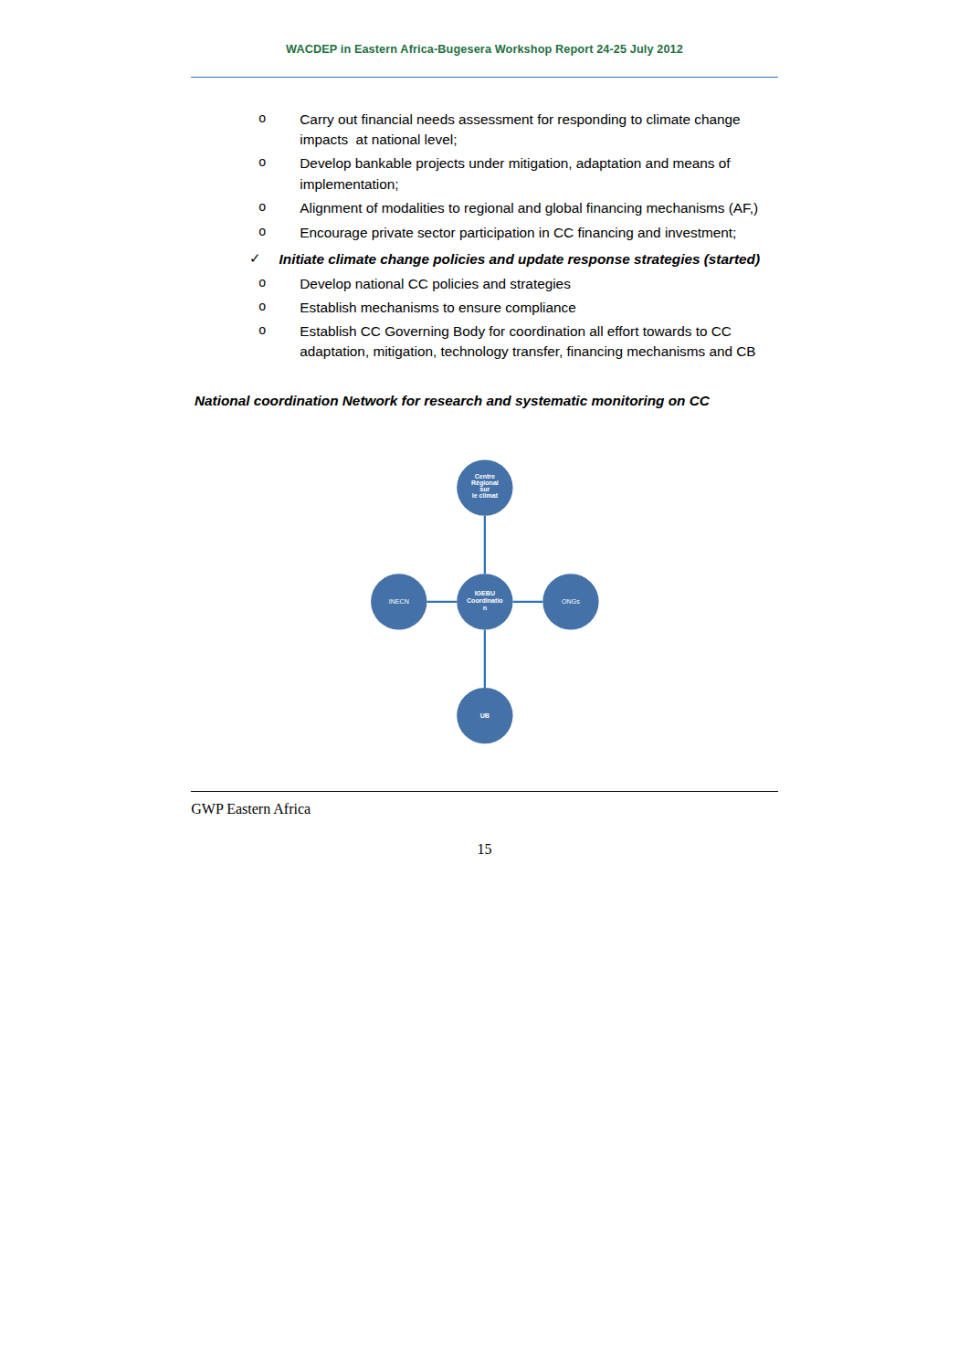WACDEP in Eastern Africa-Bugesera Workshop Report 24-25 July 2012
Carry out financial needs assessment for responding to climate change impacts at national level;
Develop bankable projects under mitigation, adaptation and means of implementation;
Alignment of modalities to regional and global financing mechanisms (AF,)
Encourage private sector participation in CC financing and investment;
Initiate climate change policies and update response strategies (started)
Develop national CC policies and strategies
Establish mechanisms to ensure compliance
Establish CC Governing Body for coordination all effort towards to CC adaptation, mitigation, technology transfer, financing mechanisms and CB
National coordination Network for research and systematic monitoring on CC
Centre Régional sur le climat INECN IGEBU Coordinatio n ONGs UB
GWP Eastern Africa
15